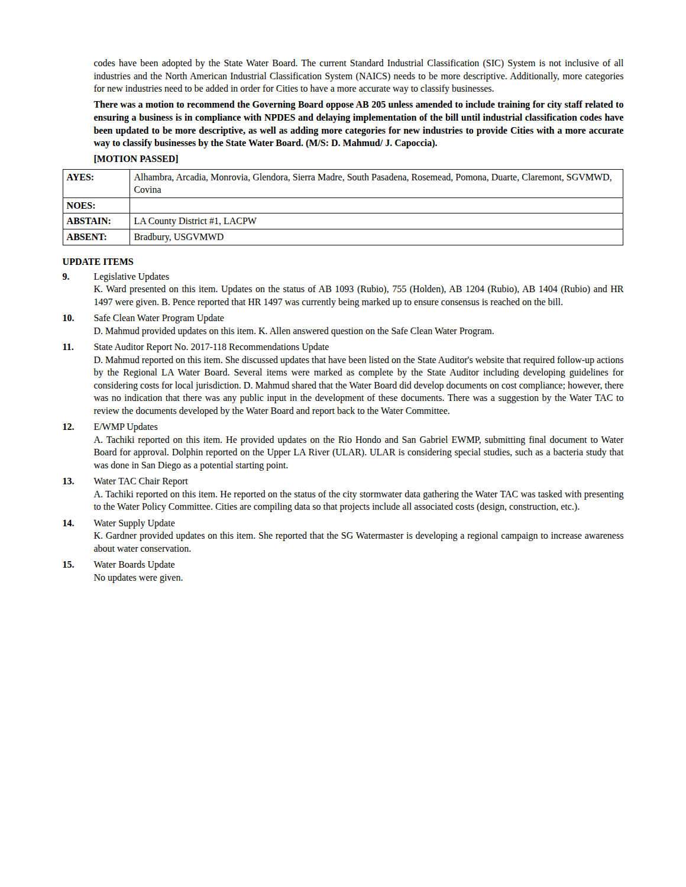codes have been adopted by the State Water Board. The current Standard Industrial Classification (SIC) System is not inclusive of all industries and the North American Industrial Classification System (NAICS) needs to be more descriptive. Additionally, more categories for new industries need to be added in order for Cities to have a more accurate way to classify businesses.
There was a motion to recommend the Governing Board oppose AB 205 unless amended to include training for city staff related to ensuring a business is in compliance with NPDES and delaying implementation of the bill until industrial classification codes have been updated to be more descriptive, as well as adding more categories for new industries to provide Cities with a more accurate way to classify businesses by the State Water Board. (M/S: D. Mahmud/ J. Capoccia).
[MOTION PASSED]
| AYES: | Alhambra, Arcadia, Monrovia, Glendora, Sierra Madre, South Pasadena, Rosemead, Pomona, Duarte, Claremont, SGVMWD, Covina |
| NOES: | |
| ABSTAIN: | LA County District #1, LACPW |
| ABSENT: | Bradbury, USGVMWD |
Update Items
| 9. | Legislative Updates K. Ward presented on this item. Updates on the status of AB 1093 (Rubio), 755 (Holden), AB 1204 (Rubio), AB 1404 (Rubio) and HR 1497 were given. B. Pence reported that HR 1497 was currently being marked up to ensure consensus is reached on the bill. |
| 10. | Safe Clean Water Program Update D. Mahmud provided updates on this item. K. Allen answered question on the Safe Clean Water Program. |
| 11. | State Auditor Report No. 2017-118 Recommendations Update D. Mahmud reported on this item. She discussed updates that have been listed on the State Auditor's website that required follow-up actions by the Regional LA Water Board. Several items were marked as complete by the State Auditor including developing guidelines for considering costs for local jurisdiction. D. Mahmud shared that the Water Board did develop documents on cost compliance; however, there was no indication that there was any public input in the development of these documents. There was a suggestion by the Water TAC to review the documents developed by the Water Board and report back to the Water Committee. |
| 12. | E/WMP Updates A. Tachiki reported on this item. He provided updates on the Rio Hondo and San Gabriel EWMP, submitting final document to Water Board for approval. Dolphin reported on the Upper LA River (ULAR). ULAR is considering special studies, such as a bacteria study that was done in San Diego as a potential starting point. |
| 13. | Water TAC Chair Report A. Tachiki reported on this item. He reported on the status of the city stormwater data gathering the Water TAC was tasked with presenting to the Water Policy Committee. Cities are compiling data so that projects include all associated costs (design, construction, etc.). |
| 14. | Water Supply Update K. Gardner provided updates on this item. She reported that the SG Watermaster is developing a regional campaign to increase awareness about water conservation. |
| 15. | Water Boards Update No updates were given. |